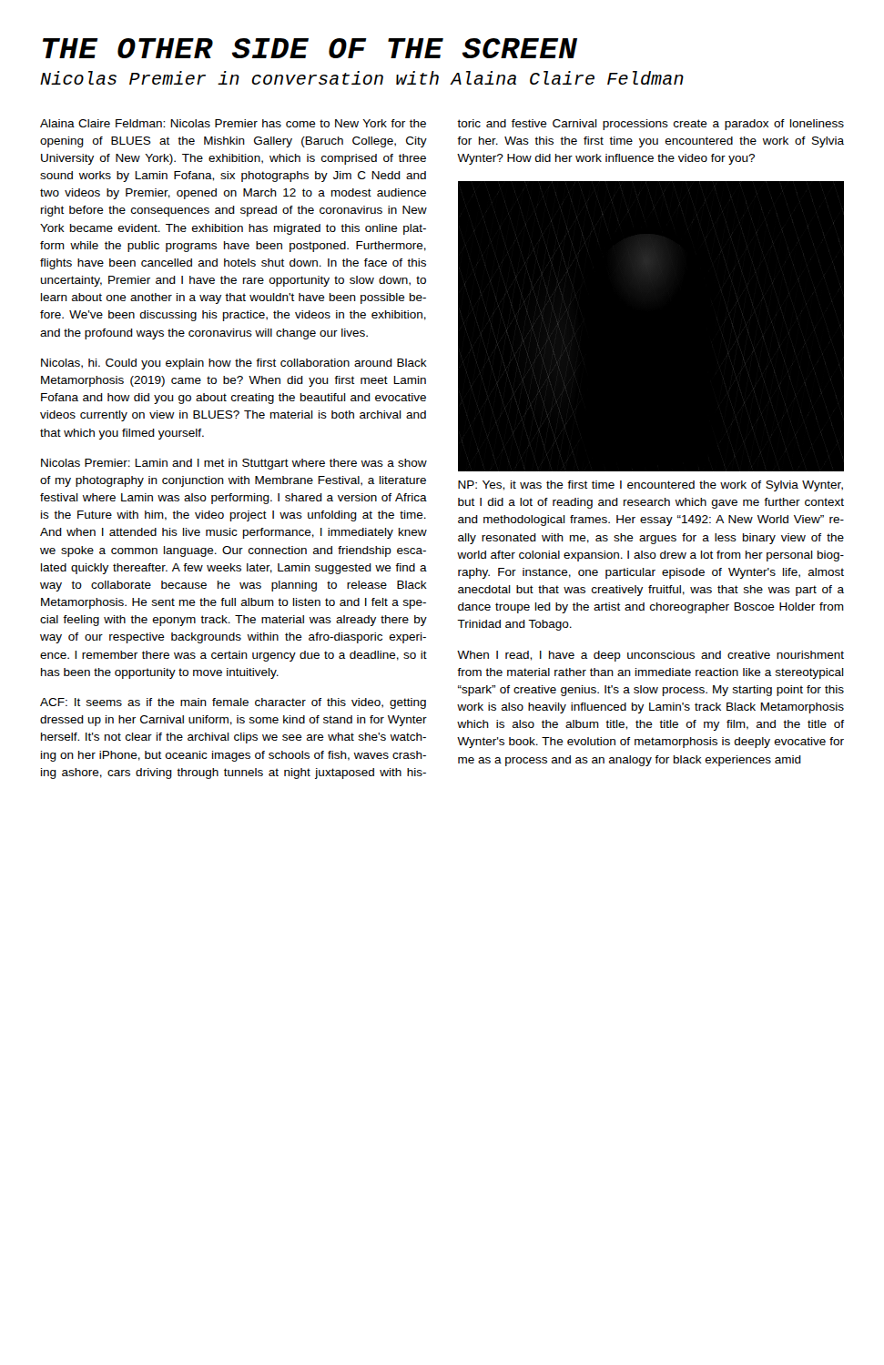THE OTHER SIDE OF THE SCREEN
Nicolas Premier in conversation with Alaina Claire Feldman
Alaina Claire Feldman: Nicolas Premier has come to New York for the opening of BLUES at the Mishkin Gallery (Baruch College, City University of New York). The exhibition, which is comprised of three sound works by Lamin Fofana, six photographs by Jim C Nedd and two videos by Premier, opened on March 12 to a modest audience right before the consequences and spread of the coronavirus in New York became evident. The exhibition has migrated to this online platform while the public programs have been postponed. Furthermore, flights have been cancelled and hotels shut down. In the face of this uncertainty, Premier and I have the rare opportunity to slow down, to learn about one another in a way that wouldn't have been possible before. We've been discussing his practice, the videos in the exhibition, and the profound ways the coronavirus will change our lives.
Nicolas, hi. Could you explain how the first collaboration around Black Metamorphosis (2019) came to be? When did you first meet Lamin Fofana and how did you go about creating the beautiful and evocative videos currently on view in BLUES? The material is both archival and that which you filmed yourself.
Nicolas Premier: Lamin and I met in Stuttgart where there was a show of my photography in conjunction with Membrane Festival, a literature festival where Lamin was also performing. I shared a version of Africa is the Future with him, the video project I was unfolding at the time. And when I attended his live music performance, I immediately knew we spoke a common language. Our connection and friendship escalated quickly thereafter. A few weeks later, Lamin suggested we find a way to collaborate because he was planning to release Black Metamorphosis. He sent me the full album to listen to and I felt a special feeling with the eponym track. The material was already there by way of our respective backgrounds within the afro-diasporic experience. I remember there was a certain urgency due to a deadline, so it has been the opportunity to move intuitively.
ACF: It seems as if the main female character of this video, getting dressed up in her Carnival uniform, is some kind of stand in for Wynter herself. It's not clear if the archival clips we see are what she's watching on her iPhone, but oceanic images of schools of fish, waves crashing ashore, cars driving through tunnels at night juxtaposed with historic and festive Carnival processions create a paradox of loneliness for her. Was this the first time you encountered the work of Sylvia Wynter? How did her work influence the video for you?
NP: Yes, it was the first time I encountered the work of Sylvia Wynter, but I did a lot of reading and research which gave me further context and methodological frames. Her essay “1492: A New World View” really resonated with me, as she argues for a less binary view of the world after colonial expansion. I also drew a lot from her personal biography. For instance, one particular episode of Wynter's life, almost anecdotal but that was creatively fruitful, was that she was part of a dance troupe led by the artist and choreographer Boscoe Holder from Trinidad and Tobago.
When I read, I have a deep unconscious and creative nourishment from the material rather than an immediate reaction like a stereotypical “spark” of creative genius. It's a slow process. My starting point for this work is also heavily influenced by Lamin's track Black Metamorphosis which is also the album title, the title of my film, and the title of Wynter's book. The evolution of metamorphosis is deeply evocative for me as a process and as an analogy for black experiences amid